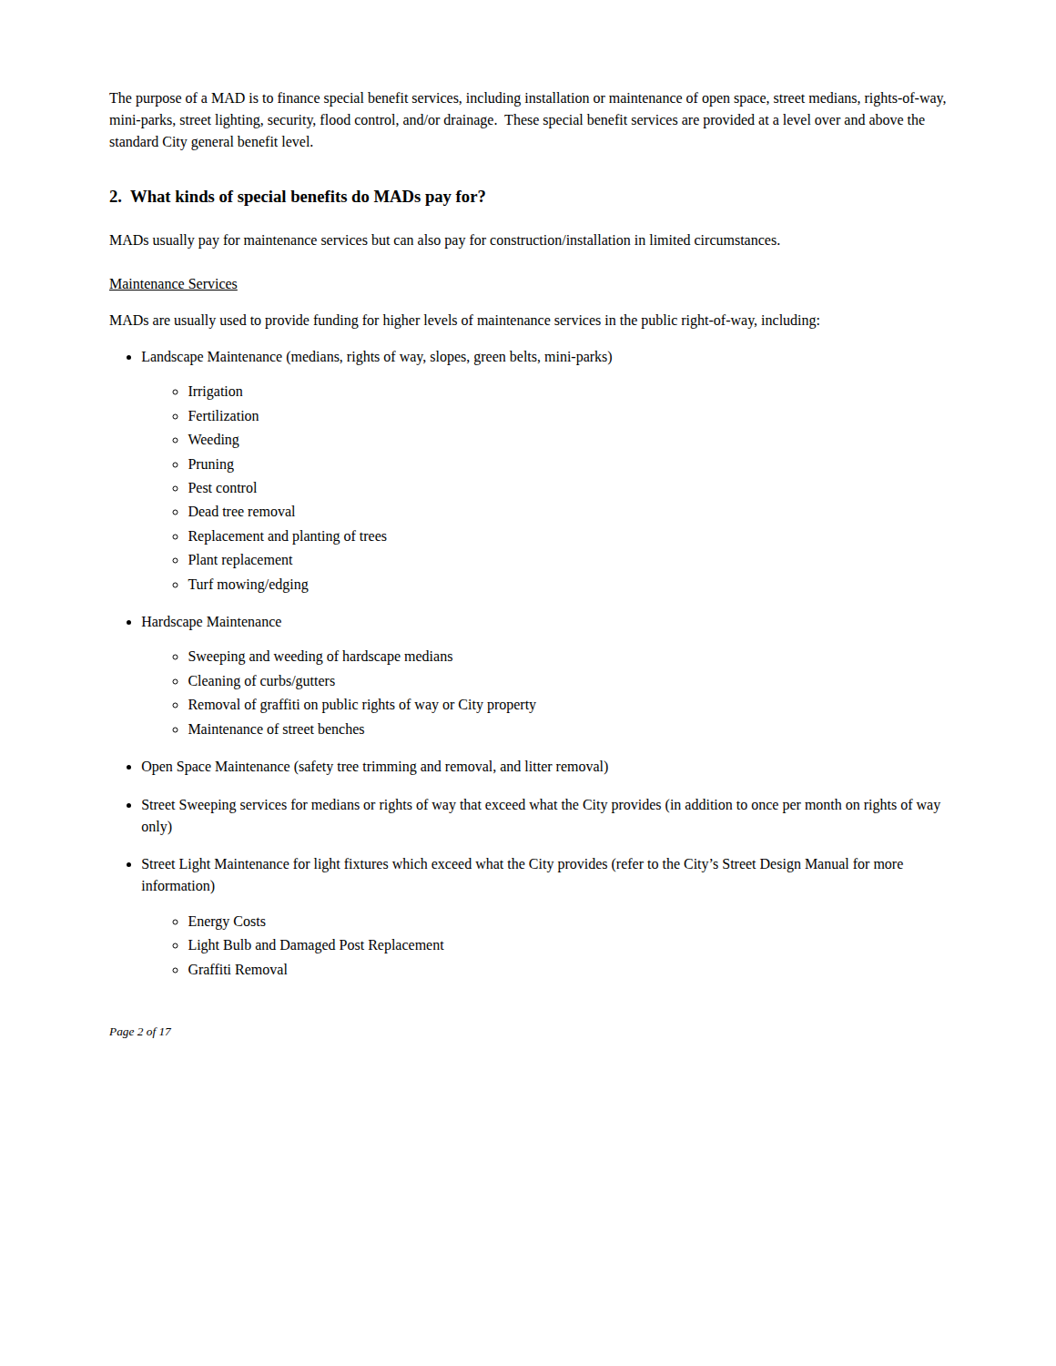The purpose of a MAD is to finance special benefit services, including installation or maintenance of open space, street medians, rights-of-way, mini-parks, street lighting, security, flood control, and/or drainage. These special benefit services are provided at a level over and above the standard City general benefit level.
2. What kinds of special benefits do MADs pay for?
MADs usually pay for maintenance services but can also pay for construction/installation in limited circumstances.
Maintenance Services
MADs are usually used to provide funding for higher levels of maintenance services in the public right-of-way, including:
Landscape Maintenance (medians, rights of way, slopes, green belts, mini-parks)
Irrigation
Fertilization
Weeding
Pruning
Pest control
Dead tree removal
Replacement and planting of trees
Plant replacement
Turf mowing/edging
Hardscape Maintenance
Sweeping and weeding of hardscape medians
Cleaning of curbs/gutters
Removal of graffiti on public rights of way or City property
Maintenance of street benches
Open Space Maintenance (safety tree trimming and removal, and litter removal)
Street Sweeping services for medians or rights of way that exceed what the City provides (in addition to once per month on rights of way only)
Street Light Maintenance for light fixtures which exceed what the City provides (refer to the City’s Street Design Manual for more information)
Energy Costs
Light Bulb and Damaged Post Replacement
Graffiti Removal
Page 2 of 17